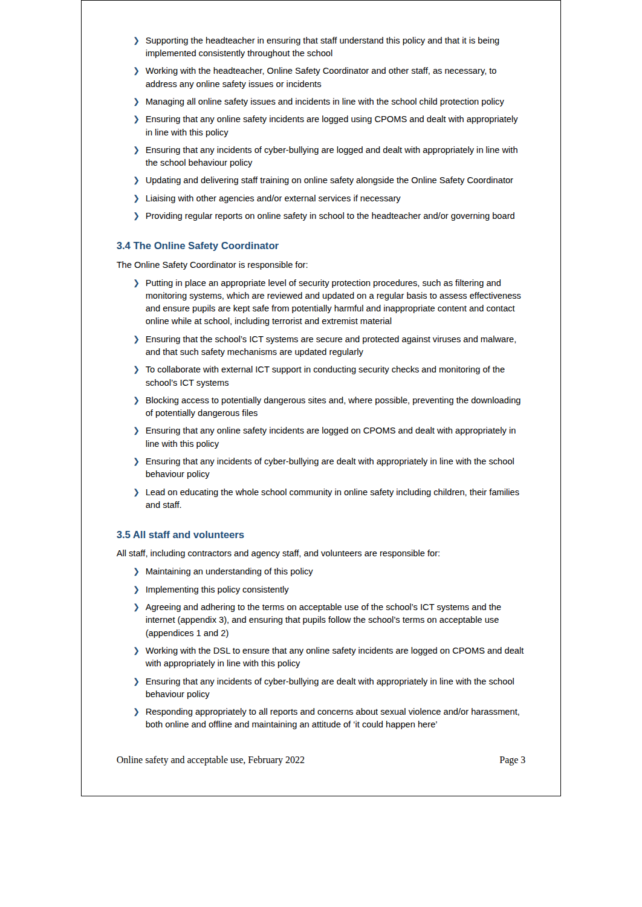Supporting the headteacher in ensuring that staff understand this policy and that it is being implemented consistently throughout the school
Working with the headteacher, Online Safety Coordinator and other staff, as necessary, to address any online safety issues or incidents
Managing all online safety issues and incidents in line with the school child protection policy
Ensuring that any online safety incidents are logged using CPOMS and dealt with appropriately in line with this policy
Ensuring that any incidents of cyber-bullying are logged and dealt with appropriately in line with the school behaviour policy
Updating and delivering staff training on online safety alongside the Online Safety Coordinator
Liaising with other agencies and/or external services if necessary
Providing regular reports on online safety in school to the headteacher and/or governing board
3.4 The Online Safety Coordinator
The Online Safety Coordinator is responsible for:
Putting in place an appropriate level of security protection procedures, such as filtering and monitoring systems, which are reviewed and updated on a regular basis to assess effectiveness and ensure pupils are kept safe from potentially harmful and inappropriate content and contact online while at school, including terrorist and extremist material
Ensuring that the school’s ICT systems are secure and protected against viruses and malware, and that such safety mechanisms are updated regularly
To collaborate with external ICT support in conducting security checks and monitoring of the school’s ICT systems
Blocking access to potentially dangerous sites and, where possible, preventing the downloading of potentially dangerous files
Ensuring that any online safety incidents are logged on CPOMS and dealt with appropriately in line with this policy
Ensuring that any incidents of cyber-bullying are dealt with appropriately in line with the school behaviour policy
Lead on educating the whole school community in online safety including children, their families and staff.
3.5 All staff and volunteers
All staff, including contractors and agency staff, and volunteers are responsible for:
Maintaining an understanding of this policy
Implementing this policy consistently
Agreeing and adhering to the terms on acceptable use of the school’s ICT systems and the internet (appendix 3), and ensuring that pupils follow the school’s terms on acceptable use (appendices 1 and 2)
Working with the DSL to ensure that any online safety incidents are logged on CPOMS and dealt with appropriately in line with this policy
Ensuring that any incidents of cyber-bullying are dealt with appropriately in line with the school behaviour policy
Responding appropriately to all reports and concerns about sexual violence and/or harassment, both online and offline and maintaining an attitude of ‘it could happen here’
Online safety and acceptable use, February 2022 Page 3